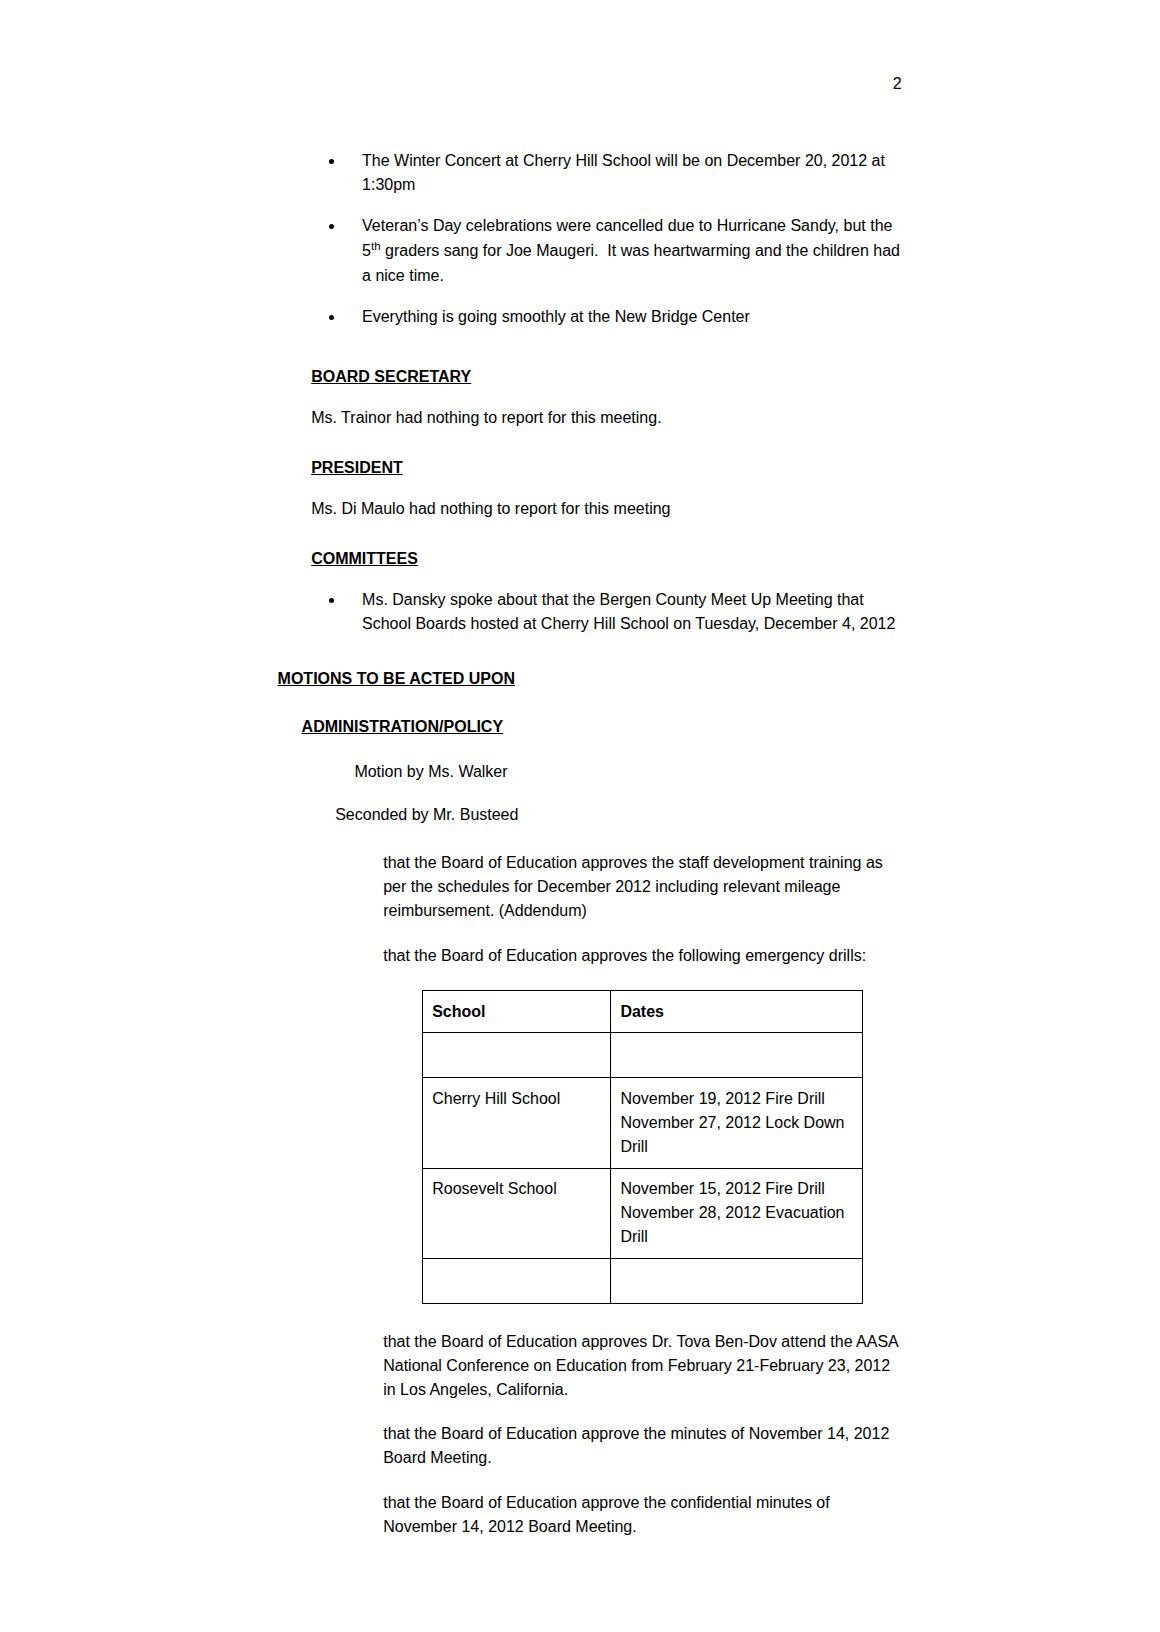2
The Winter Concert at Cherry Hill School will be on December 20, 2012 at 1:30pm
Veteran’s Day celebrations were cancelled due to Hurricane Sandy, but the 5th graders sang for Joe Maugeri. It was heartwarming and the children had a nice time.
Everything is going smoothly at the New Bridge Center
BOARD SECRETARY
Ms. Trainor had nothing to report for this meeting.
PRESIDENT
Ms. Di Maulo had nothing to report for this meeting
COMMITTEES
Ms. Dansky spoke about that the Bergen County Meet Up Meeting that School Boards hosted at Cherry Hill School on Tuesday, December 4, 2012
MOTIONS TO BE ACTED UPON
ADMINISTRATION/POLICY
Motion by Ms. Walker
Seconded by Mr. Busteed
that the Board of Education approves the staff development training as per the schedules for December 2012 including relevant mileage reimbursement. (Addendum)
that the Board of Education approves the following emergency drills:
| School | Dates |
| Cherry Hill School | November 19, 2012 Fire Drill November 27, 2012 Lock Down Drill |
| Roosevelt School | November 15, 2012 Fire Drill November 28, 2012 Evacuation Drill |
that the Board of Education approves Dr. Tova Ben-Dov attend the AASA National Conference on Education from February 21-February 23, 2012 in Los Angeles, California.
that the Board of Education approve the minutes of November 14, 2012 Board Meeting.
that the Board of Education approve the confidential minutes of November 14, 2012 Board Meeting.